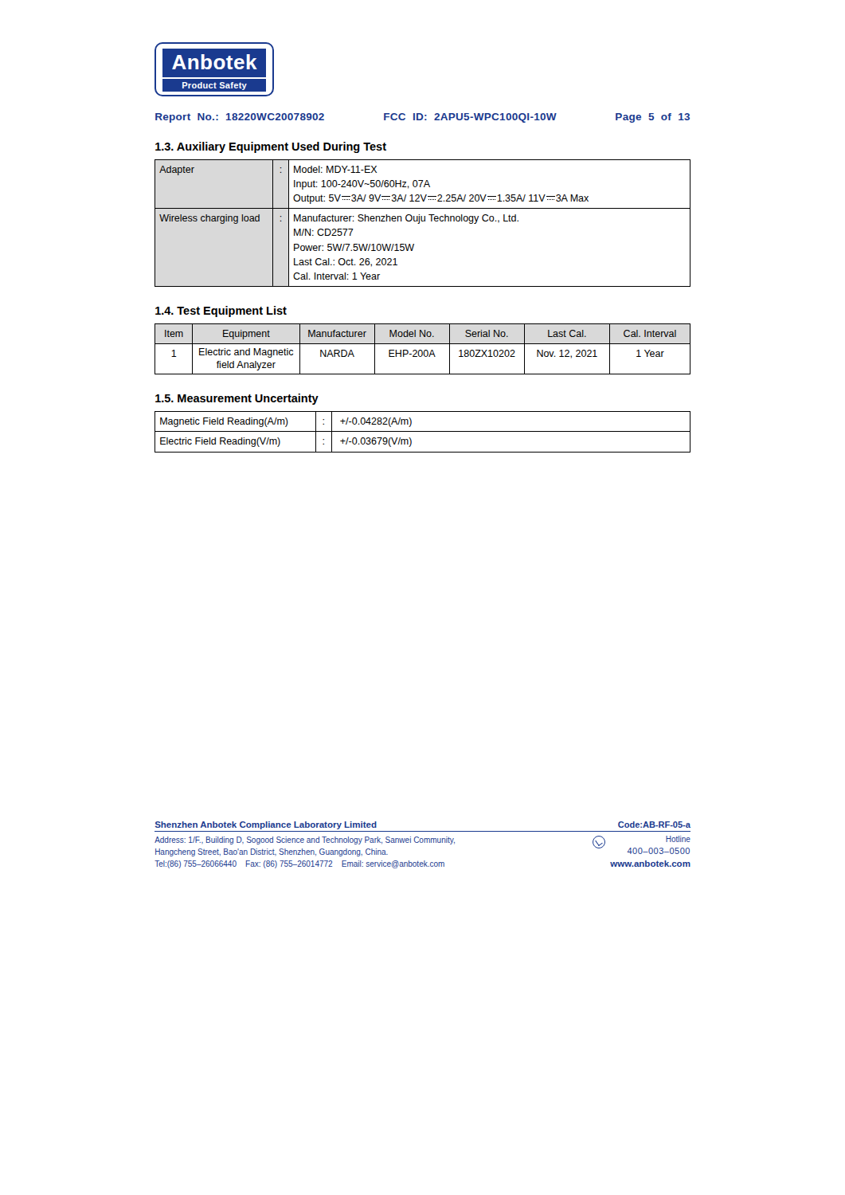Anbotek
Product Safety
Report No.: 18220WC20078902 FCC ID: 2APU5-WPC100QI-10W Page 5 of 13
1.3. Auxiliary Equipment Used During Test
| Adapter | : | Model: MDY-11-EX Input: 100-240V~50/60Hz, 07A Output: 5V 3A/ 9V 3A/ 12V 2.25A/ 20V 1.35A/ 11V 3A Max |
| Wireless charging load | : | Manufacturer: Shenzhen Ouju Technology Co., Ltd. M/N: CD2577 Power: 5W/7.5W/10W/15W Last Cal.: Oct. 26, 2021 Cal. Interval: 1 Year |
1.4. Test Equipment List
| Item | Equipment | Manufacturer | Model No. | Serial No. | Last Cal. | Cal. Interval |
| --- | --- | --- | --- | --- | --- | --- |
| 1 | Electric and Magnetic field Analyzer | NARDA | EHP-200A | 180ZX10202 | Nov. 12, 2021 | 1 Year |
1.5. Measurement Uncertainty
| Magnetic Field Reading(A/m) | : | +/-0.04282(A/m) |
| Electric Field Reading(V/m) | : | +/-0.03679(V/m) |
Shenzhen Anbotek Compliance Laboratory Limited Code:AB-RF-05-a
Address: 1/F., Building D, Sogood Science and Technology Park, Sanwei Community,
Hangcheng Street, Bao'an District, Shenzhen, Guangdong, China.
Tel:(86) 755–26066440 Fax: (86) 755–26014772 Email: service@anbotek.com
Hotline
400–003–0500
www.anbotek.com